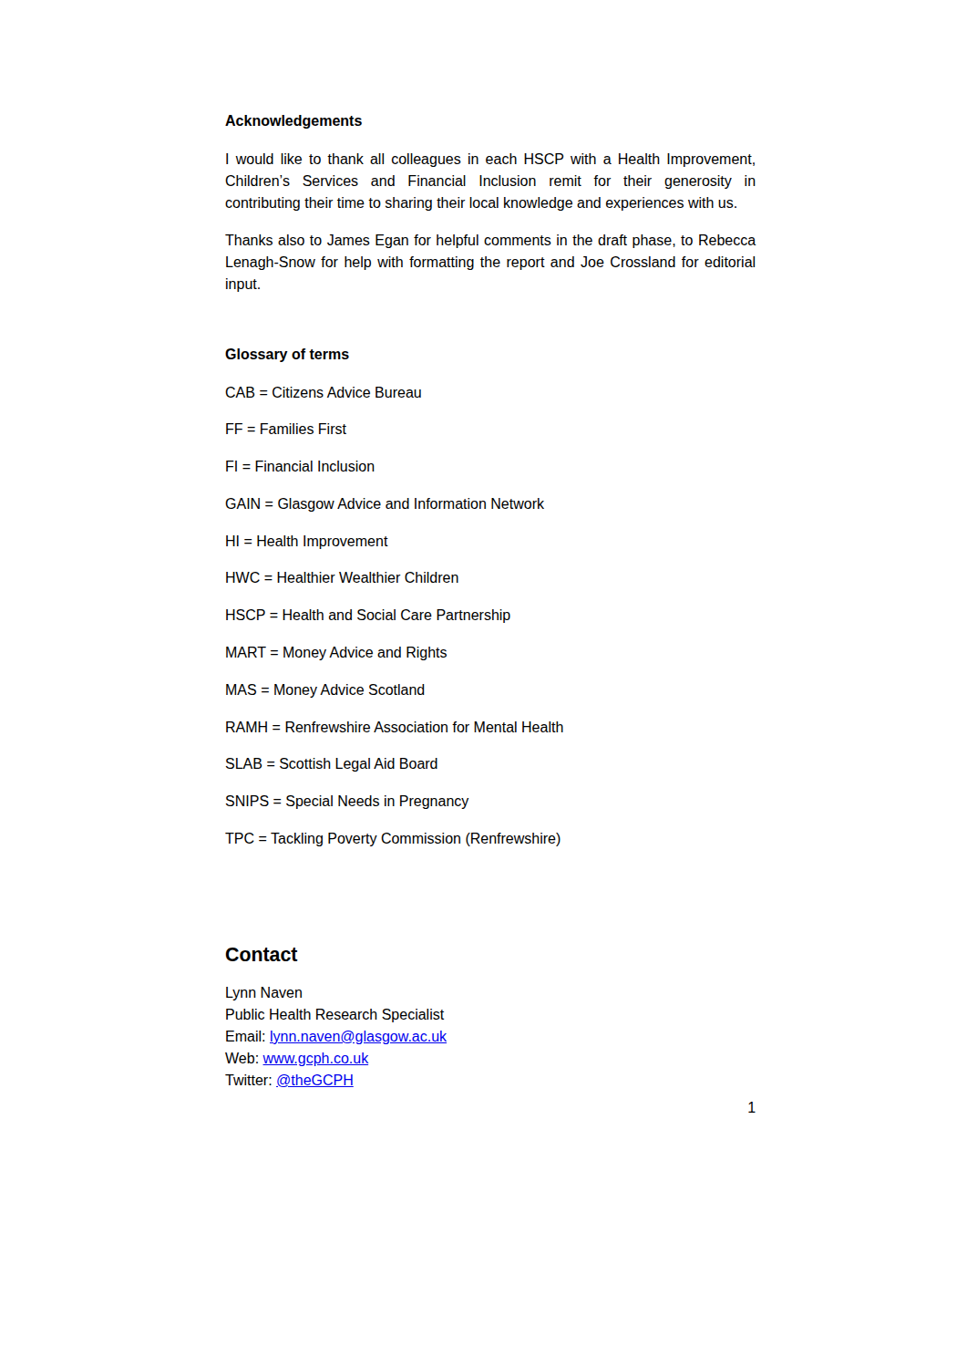Acknowledgements
I would like to thank all colleagues in each HSCP with a Health Improvement, Children’s Services and Financial Inclusion remit for their generosity in contributing their time to sharing their local knowledge and experiences with us.
Thanks also to James Egan for helpful comments in the draft phase, to Rebecca Lenagh-Snow for help with formatting the report and Joe Crossland for editorial input.
Glossary of terms
CAB = Citizens Advice Bureau
FF = Families First
FI = Financial Inclusion
GAIN = Glasgow Advice and Information Network
HI = Health Improvement
HWC = Healthier Wealthier Children
HSCP = Health and Social Care Partnership
MART = Money Advice and Rights
MAS = Money Advice Scotland
RAMH = Renfrewshire Association for Mental Health
SLAB = Scottish Legal Aid Board
SNIPS = Special Needs in Pregnancy
TPC = Tackling Poverty Commission (Renfrewshire)
Contact
Lynn Naven
Public Health Research Specialist
Email: lynn.naven@glasgow.ac.uk
Web: www.gcph.co.uk
Twitter: @theGCPH
1